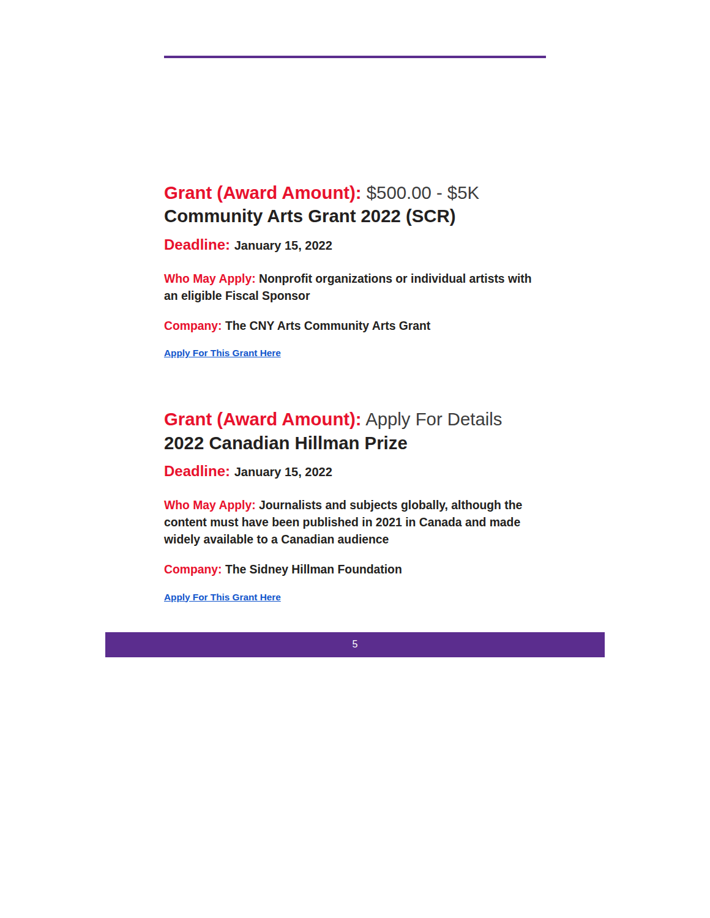Grant (Award Amount): $500.00 - $5K
Community Arts Grant 2022 (SCR)
Deadline: January 15, 2022
Who May Apply: Nonprofit organizations or individual artists with an eligible Fiscal Sponsor
Company: The CNY Arts Community Arts Grant
Apply For This Grant Here
Grant (Award Amount): Apply For Details
2022 Canadian Hillman Prize
Deadline: January 15, 2022
Who May Apply: Journalists and subjects globally, although the content must have been published in 2021 in Canada and made widely available to a Canadian audience
Company: The Sidney Hillman Foundation
Apply For This Grant Here
5